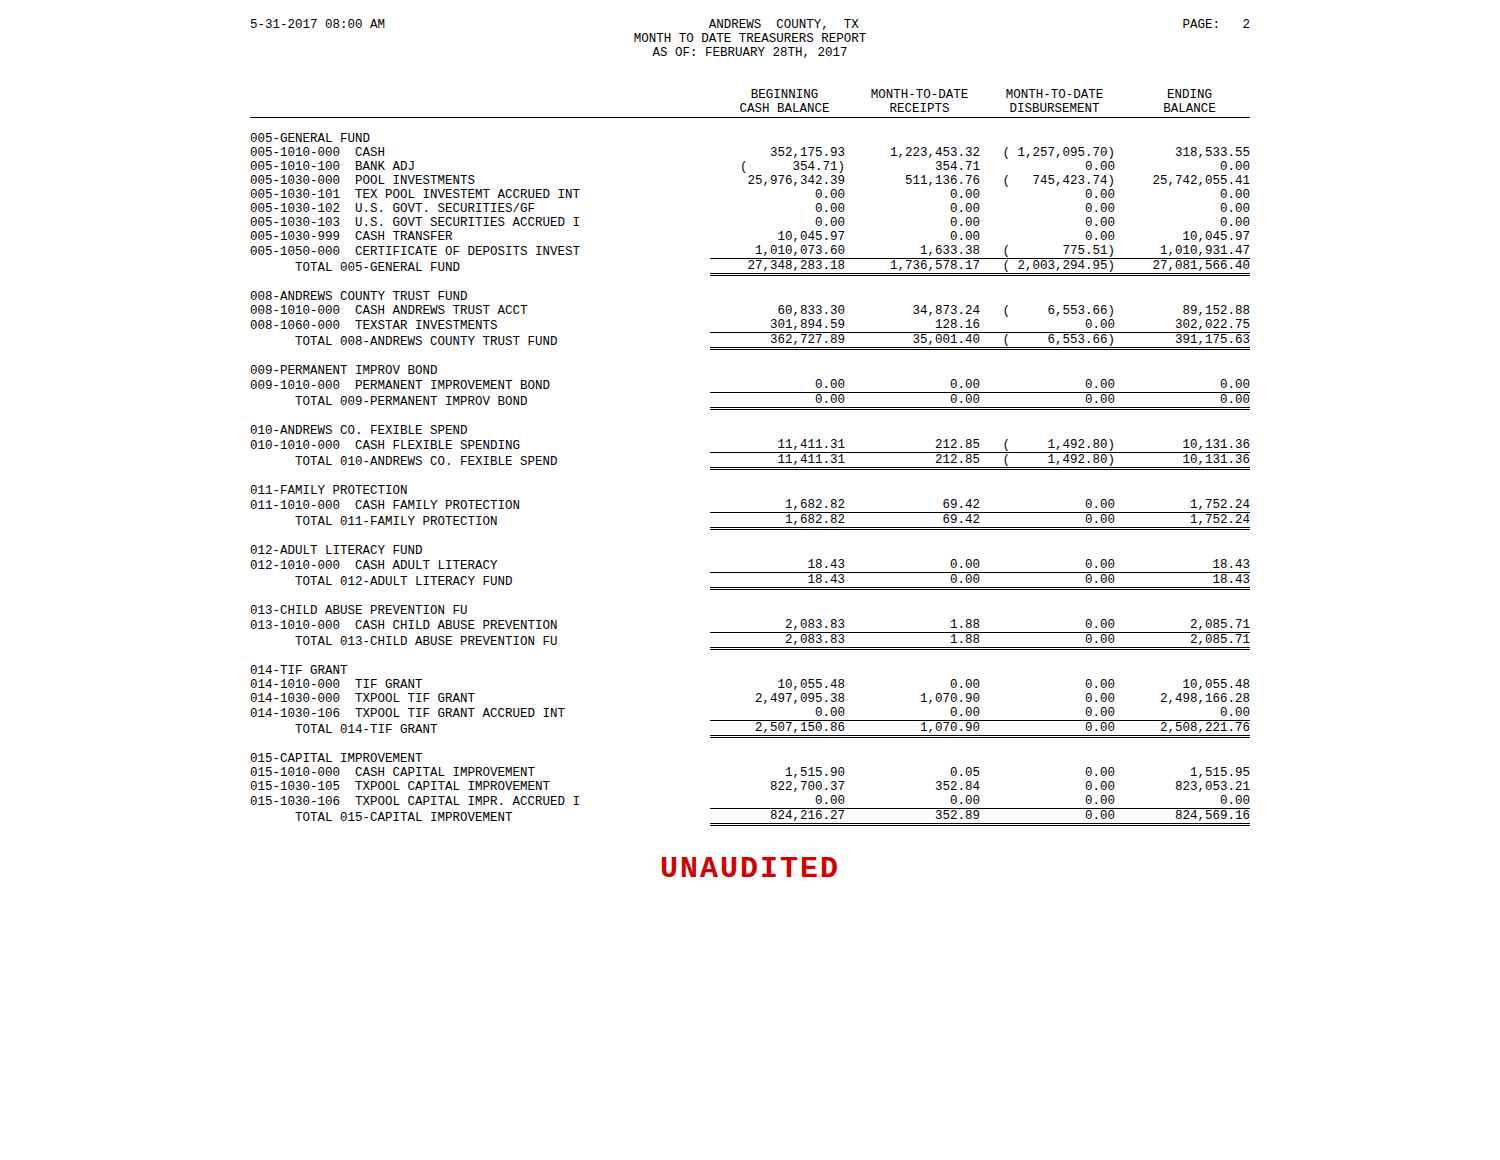5-31-2017 08:00 AM ANDREWS COUNTY, TX PAGE: 2
MONTH TO DATE TREASURERS REPORT
AS OF: FEBRUARY 28TH, 2017
| | BEGINNING | MONTH-TO-DATE | MONTH-TO-DATE | ENDING |
| | CASH BALANCE | RECEIPTS | DISBURSEMENT | BALANCE |
| 005-GENERAL FUND | | | | |
| 005-1010-000 CASH | 352,175.93 | 1,223,453.32 | ( 1,257,095.70) | 318,533.55 |
| 005-1010-100 BANK ADJ | ( 354.71) | 354.71 | 0.00 | 0.00 |
| 005-1030-000 POOL INVESTMENTS | 25,976,342.39 | 511,136.76 | ( 745,423.74) | 25,742,055.41 |
| 005-1030-101 TEX POOL INVESTEMT ACCRUED INT | 0.00 | 0.00 | 0.00 | 0.00 |
| 005-1030-102 U.S. GOVT. SECURITIES/GF | 0.00 | 0.00 | 0.00 | 0.00 |
| 005-1030-103 U.S. GOVT SECURITIES ACCRUED I | 0.00 | 0.00 | 0.00 | 0.00 |
| 005-1030-999 CASH TRANSFER | 10,045.97 | 0.00 | 0.00 | 10,045.97 |
| 005-1050-000 CERTIFICATE OF DEPOSITS INVEST | 1,010,073.60 | 1,633.38 | ( 775.51) | 1,010,931.47 |
| TOTAL 005-GENERAL FUND | 27,348,283.18 | 1,736,578.17 | ( 2,003,294.95) | 27,081,566.40 |
| 008-ANDREWS COUNTY TRUST FUND | | | | |
| 008-1010-000 CASH ANDREWS TRUST ACCT | 60,833.30 | 34,873.24 | ( 6,553.66) | 89,152.88 |
| 008-1060-000 TEXSTAR INVESTMENTS | 301,894.59 | 128.16 | 0.00 | 302,022.75 |
| TOTAL 008-ANDREWS COUNTY TRUST FUND | 362,727.89 | 35,001.40 | ( 6,553.66) | 391,175.63 |
| 009-PERMANENT IMPROV BOND | | | | |
| 009-1010-000 PERMANENT IMPROVEMENT BOND | 0.00 | 0.00 | 0.00 | 0.00 |
| TOTAL 009-PERMANENT IMPROV BOND | 0.00 | 0.00 | 0.00 | 0.00 |
| 010-ANDREWS CO. FEXIBLE SPEND | | | | |
| 010-1010-000 CASH FLEXIBLE SPENDING | 11,411.31 | 212.85 | ( 1,492.80) | 10,131.36 |
| TOTAL 010-ANDREWS CO. FEXIBLE SPEND | 11,411.31 | 212.85 | ( 1,492.80) | 10,131.36 |
| 011-FAMILY PROTECTION | | | | |
| 011-1010-000 CASH FAMILY PROTECTION | 1,682.82 | 69.42 | 0.00 | 1,752.24 |
| TOTAL 011-FAMILY PROTECTION | 1,682.82 | 69.42 | 0.00 | 1,752.24 |
| 012-ADULT LITERACY FUND | | | | |
| 012-1010-000 CASH ADULT LITERACY | 18.43 | 0.00 | 0.00 | 18.43 |
| TOTAL 012-ADULT LITERACY FUND | 18.43 | 0.00 | 0.00 | 18.43 |
| 013-CHILD ABUSE PREVENTION FU | | | | |
| 013-1010-000 CASH CHILD ABUSE PREVENTION | 2,083.83 | 1.88 | 0.00 | 2,085.71 |
| TOTAL 013-CHILD ABUSE PREVENTION FU | 2,083.83 | 1.88 | 0.00 | 2,085.71 |
| 014-TIF GRANT | | | | |
| 014-1010-000 TIF GRANT | 10,055.48 | 0.00 | 0.00 | 10,055.48 |
| 014-1030-000 TXPOOL TIF GRANT | 2,497,095.38 | 1,070.90 | 0.00 | 2,498,166.28 |
| 014-1030-106 TXPOOL TIF GRANT ACCRUED INT | 0.00 | 0.00 | 0.00 | 0.00 |
| TOTAL 014-TIF GRANT | 2,507,150.86 | 1,070.90 | 0.00 | 2,508,221.76 |
| 015-CAPITAL IMPROVEMENT | | | | |
| 015-1010-000 CASH CAPITAL IMPROVEMENT | 1,515.90 | 0.05 | 0.00 | 1,515.95 |
| 015-1030-105 TXPOOL CAPITAL IMPROVEMENT | 822,700.37 | 352.84 | 0.00 | 823,053.21 |
| 015-1030-106 TXPOOL CAPITAL IMPR. ACCRUED I | 0.00 | 0.00 | 0.00 | 0.00 |
| TOTAL 015-CAPITAL IMPROVEMENT | 824,216.27 | 352.89 | 0.00 | 824,569.16 |
UNAUDITED